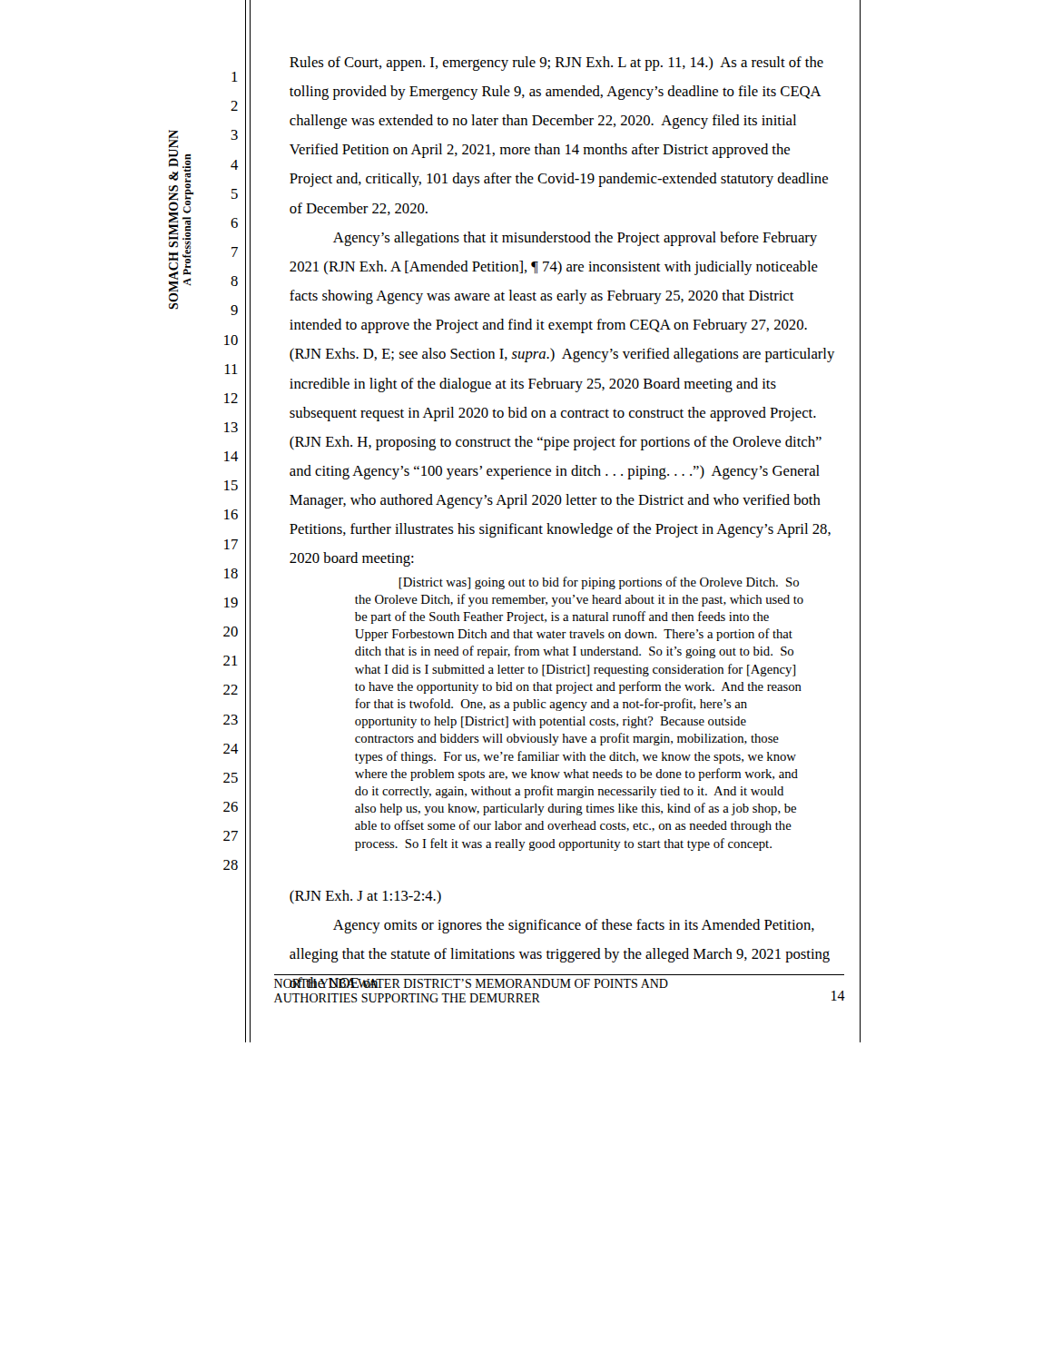1
2
3
4
5
6
7
8
9
10
11
12
13
14
15
16
17
18
19
20
21
22
23
24
25
26
27
28
SOMACH SIMMONS & DUNN A Professional Corporation
Rules of Court, appen. I, emergency rule 9; RJN Exh. L at pp. 11, 14.) As a result of the tolling provided by Emergency Rule 9, as amended, Agency’s deadline to file its CEQA challenge was extended to no later than December 22, 2020. Agency filed its initial Verified Petition on April 2, 2021, more than 14 months after District approved the Project and, critically, 101 days after the Covid-19 pandemic-extended statutory deadline of December 22, 2020.
Agency’s allegations that it misunderstood the Project approval before February 2021 (RJN Exh. A [Amended Petition], ¶ 74) are inconsistent with judicially noticeable facts showing Agency was aware at least as early as February 25, 2020 that District intended to approve the Project and find it exempt from CEQA on February 27, 2020. (RJN Exhs. D, E; see also Section I, supra.) Agency’s verified allegations are particularly incredible in light of the dialogue at its February 25, 2020 Board meeting and its subsequent request in April 2020 to bid on a contract to construct the approved Project. (RJN Exh. H, proposing to construct the “pipe project for portions of the Oroleve ditch” and citing Agency’s “100 years’ experience in ditch . . . piping. . . .”) Agency’s General Manager, who authored Agency’s April 2020 letter to the District and who verified both Petitions, further illustrates his significant knowledge of the Project in Agency’s April 28, 2020 board meeting:
[District was] going out to bid for piping portions of the Oroleve Ditch. So the Oroleve Ditch, if you remember, you’ve heard about it in the past, which used to be part of the South Feather Project, is a natural runoff and then feeds into the Upper Forbestown Ditch and that water travels on down. There’s a portion of that ditch that is in need of repair, from what I understand. So it’s going out to bid. So what I did is I submitted a letter to [District] requesting consideration for [Agency] to have the opportunity to bid on that project and perform the work. And the reason for that is twofold. One, as a public agency and a not-for-profit, here’s an opportunity to help [District] with potential costs, right? Because outside contractors and bidders will obviously have a profit margin, mobilization, those types of things. For us, we’re familiar with the ditch, we know the spots, we know where the problem spots are, we know what needs to be done to perform work, and do it correctly, again, without a profit margin necessarily tied to it. And it would also help us, you know, particularly during times like this, kind of as a job shop, be able to offset some of our labor and overhead costs, etc., on as needed through the process. So I felt it was a really good opportunity to start that type of concept.
(RJN Exh. J at 1:13-2:4.)
Agency omits or ignores the significance of these facts in its Amended Petition, alleging that the statute of limitations was triggered by the alleged March 9, 2021 posting of the NOE on
14 NORTH YUBA WATER DISTRICT’S MEMORANDUM OF POINTS AND
AUTHORITIES SUPPORTING THE DEMURRER